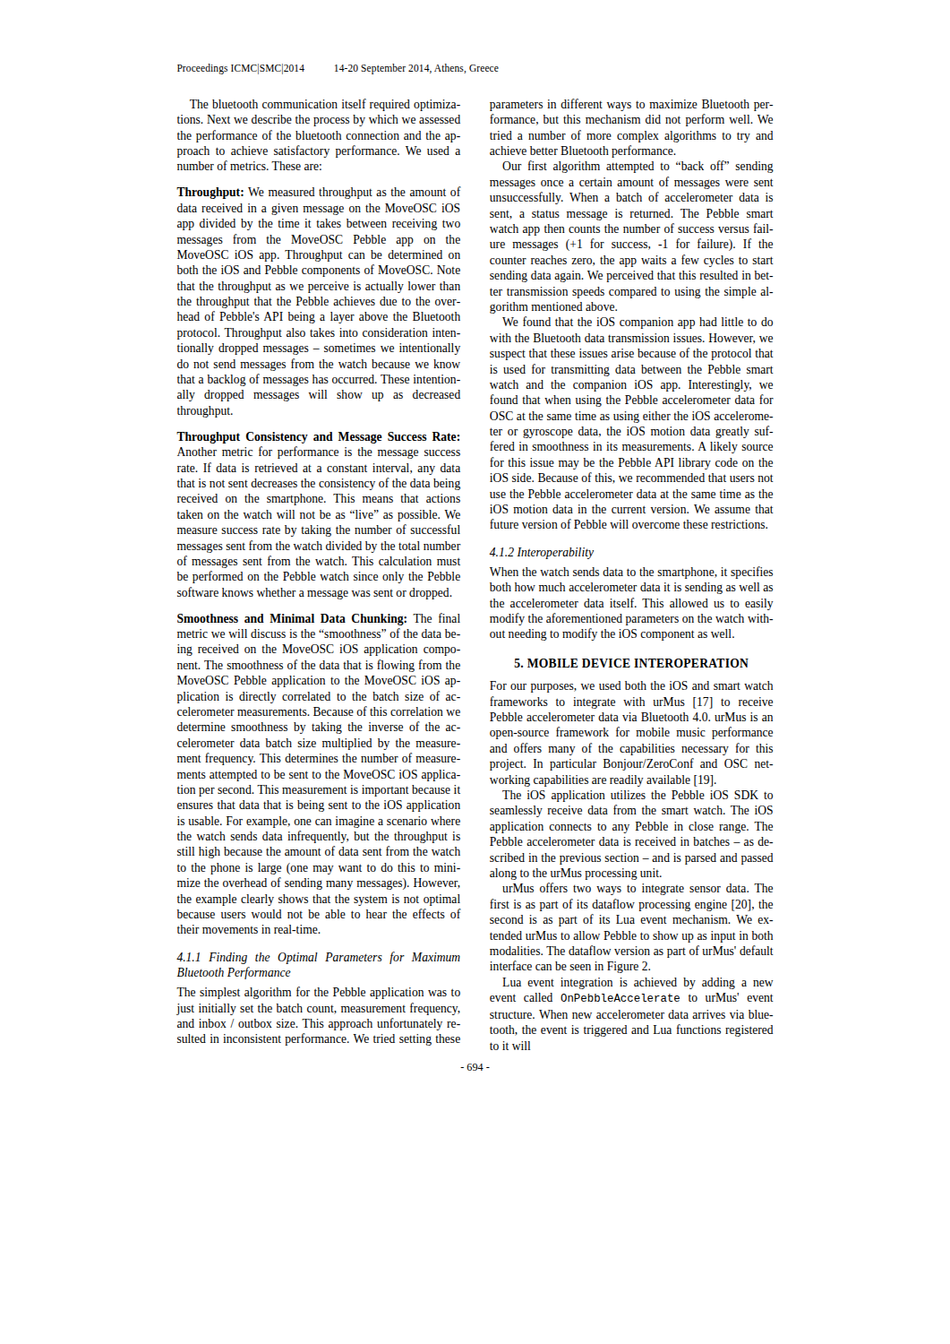Proceedings ICMC|SMC|2014 14-20 September 2014, Athens, Greece
The bluetooth communication itself required optimizations. Next we describe the process by which we assessed the performance of the bluetooth connection and the approach to achieve satisfactory performance. We used a number of metrics. These are:
Throughput: We measured throughput as the amount of data received in a given message on the MoveOSC iOS app divided by the time it takes between receiving two messages from the MoveOSC Pebble app on the MoveOSC iOS app. Throughput can be determined on both the iOS and Pebble components of MoveOSC. Note that the throughput as we perceive is actually lower than the throughput that the Pebble achieves due to the overhead of Pebble's API being a layer above the Bluetooth protocol. Throughput also takes into consideration intentionally dropped messages – sometimes we intentionally do not send messages from the watch because we know that a backlog of messages has occurred. These intentionally dropped messages will show up as decreased throughput.
Throughput Consistency and Message Success Rate: Another metric for performance is the message success rate. If data is retrieved at a constant interval, any data that is not sent decreases the consistency of the data being received on the smartphone. This means that actions taken on the watch will not be as “live” as possible. We measure success rate by taking the number of successful messages sent from the watch divided by the total number of messages sent from the watch. This calculation must be performed on the Pebble watch since only the Pebble software knows whether a message was sent or dropped.
Smoothness and Minimal Data Chunking: The final metric we will discuss is the “smoothness” of the data being received on the MoveOSC iOS application component. The smoothness of the data that is flowing from the MoveOSC Pebble application to the MoveOSC iOS application is directly correlated to the batch size of accelerometer measurements. Because of this correlation we determine smoothness by taking the inverse of the accelerometer data batch size multiplied by the measurement frequency. This determines the number of measurements attempted to be sent to the MoveOSC iOS application per second. This measurement is important because it ensures that data that is being sent to the iOS application is usable. For example, one can imagine a scenario where the watch sends data infrequently, but the throughput is still high because the amount of data sent from the watch to the phone is large (one may want to do this to minimize the overhead of sending many messages). However, the example clearly shows that the system is not optimal because users would not be able to hear the effects of their movements in real-time.
4.1.1 Finding the Optimal Parameters for Maximum Bluetooth Performance
The simplest algorithm for the Pebble application was to just initially set the batch count, measurement frequency, and inbox / outbox size. This approach unfortunately resulted in inconsistent performance. We tried setting these parameters in different ways to maximize Bluetooth performance, but this mechanism did not perform well. We tried a number of more complex algorithms to try and achieve better Bluetooth performance.
Our first algorithm attempted to “back off” sending messages once a certain amount of messages were sent unsuccessfully. When a batch of accelerometer data is sent, a status message is returned. The Pebble smart watch app then counts the number of success versus failure messages (+1 for success, -1 for failure). If the counter reaches zero, the app waits a few cycles to start sending data again. We perceived that this resulted in better transmission speeds compared to using the simple algorithm mentioned above.
We found that the iOS companion app had little to do with the Bluetooth data transmission issues. However, we suspect that these issues arise because of the protocol that is used for transmitting data between the Pebble smart watch and the companion iOS app. Interestingly, we found that when using the Pebble accelerometer data for OSC at the same time as using either the iOS accelerometer or gyroscope data, the iOS motion data greatly suffered in smoothness in its measurements. A likely source for this issue may be the Pebble API library code on the iOS side. Because of this, we recommended that users not use the Pebble accelerometer data at the same time as the iOS motion data in the current version. We assume that future version of Pebble will overcome these restrictions.
4.1.2 Interoperability
When the watch sends data to the smartphone, it specifies both how much accelerometer data it is sending as well as the accelerometer data itself. This allowed us to easily modify the aforementioned parameters on the watch without needing to modify the iOS component as well.
5. Mobile Device Interoperation
For our purposes, we used both the iOS and smart watch frameworks to integrate with urMus [17] to receive Pebble accelerometer data via Bluetooth 4.0. urMus is an open-source framework for mobile music performance and offers many of the capabilities necessary for this project. In particular Bonjour/ZeroConf and OSC networking capabilities are readily available [19].
The iOS application utilizes the Pebble iOS SDK to seamlessly receive data from the smart watch. The iOS application connects to any Pebble in close range. The Pebble accelerometer data is received in batches – as described in the previous section – and is parsed and passed along to the urMus processing unit.
urMus offers two ways to integrate sensor data. The first is as part of its dataflow processing engine [20], the second is as part of its Lua event mechanism. We extended urMus to allow Pebble to show up as input in both modalities. The dataflow version as part of urMus' default interface can be seen in Figure 2.
Lua event integration is achieved by adding a new event called OnPebbleAccelerate to urMus' event structure. When new accelerometer data arrives via bluetooth, the event is triggered and Lua functions registered to it will
- 694 -